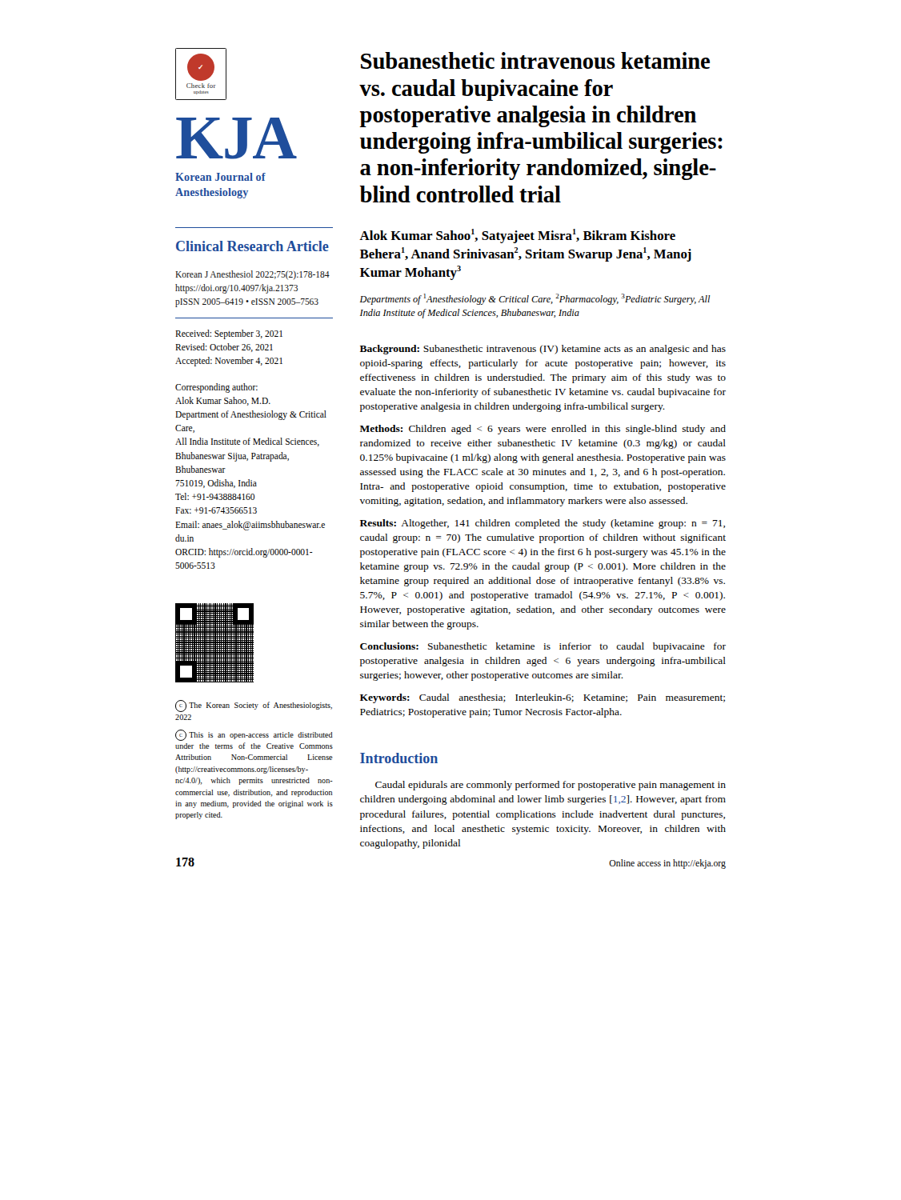✓
Check forupdates
KJA
Korean Journal of Anesthesiology
Clinical Research Article
Korean J Anesthesiol 2022;75(2):178-184
https://doi.org/10.4097/kja.21373
pISSN 2005–6419 • eISSN 2005–7563
Received: September 3, 2021
Revised: October 26, 2021
Accepted: November 4, 2021
Corresponding author:
Alok Kumar Sahoo, M.D.
Department of Anesthesiology & Critical Care,
All India Institute of Medical Sciences,
Bhubaneswar Sijua, Patrapada, Bhubaneswar
751019, Odisha, India
Tel: +91-9438884160
Fax: +91-6743566513
Email: anaes_alok@aiimsbhubaneswar.e du.in
ORCID: https://orcid.org/0000-0001-5006-5513
CThe Korean Society of Anesthesiologists, 2022
CThis is an open-access article distributed under the terms of the Creative Commons Attribution Non-Commercial License (http://creativecommons.org/licenses/by-nc/4.0/), which permits unrestricted non-commercial use, distribution, and reproduction in any medium, provided the original work is properly cited.
Subanesthetic intravenous ketamine vs. caudal bupivacaine for postoperative analgesia in children undergoing infra-umbilical surgeries: a non-inferiority randomized, single-blind controlled trial
Alok Kumar Sahoo1, Satyajeet Misra1, Bikram Kishore Behera1, Anand Srinivasan2, Sritam Swarup Jena1, Manoj Kumar Mohanty3
Departments of 1Anesthesiology & Critical Care, 2Pharmacology, 3Pediatric Surgery, All India Institute of Medical Sciences, Bhubaneswar, India
Background: Subanesthetic intravenous (IV) ketamine acts as an analgesic and has opioid-sparing effects, particularly for acute postoperative pain; however, its effectiveness in children is understudied. The primary aim of this study was to evaluate the non-inferiority of subanesthetic IV ketamine vs. caudal bupivacaine for postoperative analgesia in children undergoing infra-umbilical surgery.
Methods: Children aged < 6 years were enrolled in this single-blind study and randomized to receive either subanesthetic IV ketamine (0.3 mg/kg) or caudal 0.125% bupivacaine (1 ml/kg) along with general anesthesia. Postoperative pain was assessed using the FLACC scale at 30 minutes and 1, 2, 3, and 6 h post-operation. Intra- and postoperative opioid consumption, time to extubation, postoperative vomiting, agitation, sedation, and inflammatory markers were also assessed.
Results: Altogether, 141 children completed the study (ketamine group: n = 71, caudal group: n = 70) The cumulative proportion of children without significant postoperative pain (FLACC score < 4) in the first 6 h post-surgery was 45.1% in the ketamine group vs. 72.9% in the caudal group (P < 0.001). More children in the ketamine group required an additional dose of intraoperative fentanyl (33.8% vs. 5.7%, P < 0.001) and postoperative tramadol (54.9% vs. 27.1%, P < 0.001). However, postoperative agitation, sedation, and other secondary outcomes were similar between the groups.
Conclusions: Subanesthetic ketamine is inferior to caudal bupivacaine for postoperative analgesia in children aged < 6 years undergoing infra-umbilical surgeries; however, other postoperative outcomes are similar.
Keywords: Caudal anesthesia; Interleukin-6; Ketamine; Pain measurement; Pediatrics; Postoperative pain; Tumor Necrosis Factor-alpha.
Introduction
Caudal epidurals are commonly performed for postoperative pain management in children undergoing abdominal and lower limb surgeries [1,2]. However, apart from procedural failures, potential complications include inadvertent dural punctures, infections, and local anesthetic systemic toxicity. Moreover, in children with coagulopathy, pilonidal
178
Online access in http://ekja.org